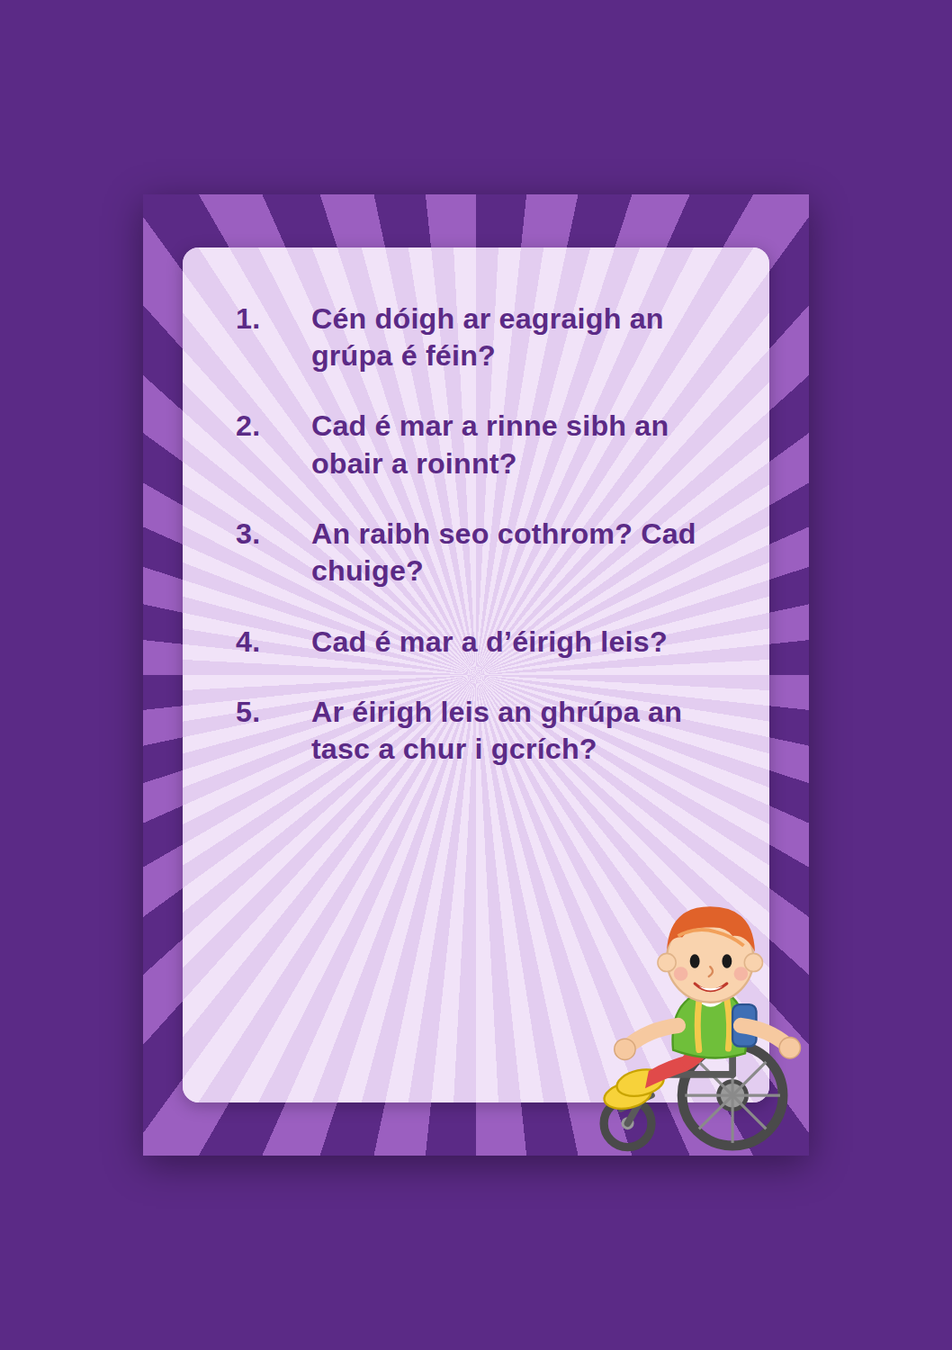Cén dóigh ar eagraigh an grúpa é féin?
Cad é mar a rinne sibh an obair a roinnt?
An raibh seo cothrom? Cad chuige?
Cad é mar a d’éirigh leis?
Ar éirigh leis an ghrúpa an tasc a chur i gcrích?